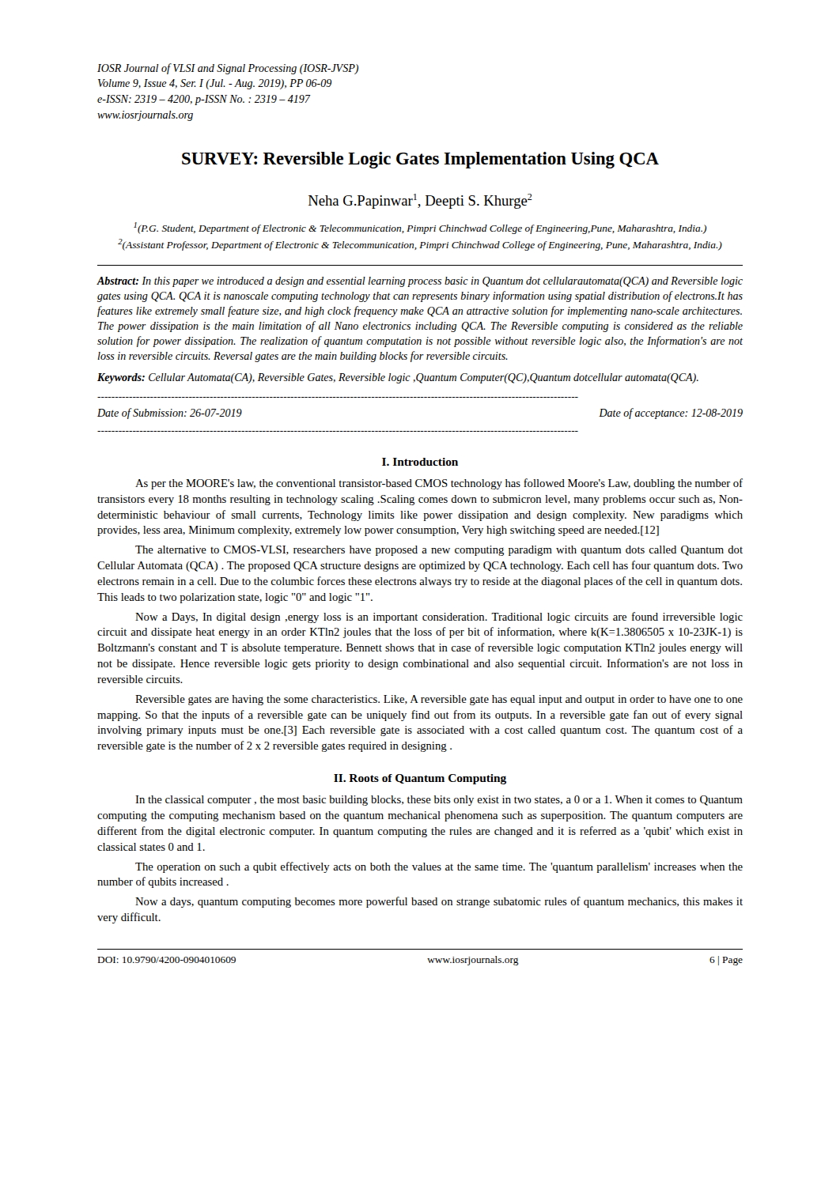IOSR Journal of VLSI and Signal Processing (IOSR-JVSP)
Volume 9, Issue 4, Ser. I (Jul. - Aug. 2019), PP 06-09
e-ISSN: 2319 – 4200, p-ISSN No. : 2319 – 4197
www.iosrjournals.org
SURVEY: Reversible Logic Gates Implementation Using QCA
Neha G.Papinwar1, Deepti S. Khurge2
1(P.G. Student, Department of Electronic & Telecommunication, Pimpri Chinchwad College of Engineering,Pune, Maharashtra, India.)
2(Assistant Professor, Department of Electronic & Telecommunication, Pimpri Chinchwad College of Engineering, Pune, Maharashtra, India.)
Abstract: In this paper we introduced a design and essential learning process basic in Quantum dot cellularautomata(QCA) and Reversible logic gates using QCA. QCA it is nanoscale computing technology that can represents binary information using spatial distribution of electrons.It has features like extremely small feature size, and high clock frequency make QCA an attractive solution for implementing nano-scale architectures. The power dissipation is the main limitation of all Nano electronics including QCA. The Reversible computing is considered as the reliable solution for power dissipation. The realization of quantum computation is not possible without reversible logic also, the Information's are not loss in reversible circuits. Reversal gates are the main building blocks for reversible circuits.
Keywords: Cellular Automata(CA), Reversible Gates, Reversible logic ,Quantum Computer(QC),Quantum dotcellular automata(QCA).
-----------------------------------------------------------------------------------------------------------------------------------------
Date of Submission: 26-07-2019 Date of acceptance: 12-08-2019
-----------------------------------------------------------------------------------------------------------------------------------------
I. Introduction
As per the MOORE's law, the conventional transistor-based CMOS technology has followed Moore's Law, doubling the number of transistors every 18 months resulting in technology scaling .Scaling comes down to submicron level, many problems occur such as, Non-deterministic behaviour of small currents, Technology limits like power dissipation and design complexity. New paradigms which provides, less area, Minimum complexity, extremely low power consumption, Very high switching speed are needed.[12]
The alternative to CMOS-VLSI, researchers have proposed a new computing paradigm with quantum dots called Quantum dot Cellular Automata (QCA) . The proposed QCA structure designs are optimized by QCA technology. Each cell has four quantum dots. Two electrons remain in a cell. Due to the columbic forces these electrons always try to reside at the diagonal places of the cell in quantum dots. This leads to two polarization state, logic "0" and logic "1".
Now a Days, In digital design ,energy loss is an important consideration. Traditional logic circuits are found irreversible logic circuit and dissipate heat energy in an order KTln2 joules that the loss of per bit of information, where k(K=1.3806505 x 10-23JK-1) is Boltzmann's constant and T is absolute temperature. Bennett shows that in case of reversible logic computation KTln2 joules energy will not be dissipate. Hence reversible logic gets priority to design combinational and also sequential circuit. Information's are not loss in reversible circuits.
Reversible gates are having the some characteristics. Like, A reversible gate has equal input and output in order to have one to one mapping. So that the inputs of a reversible gate can be uniquely find out from its outputs. In a reversible gate fan out of every signal involving primary inputs must be one.[3] Each reversible gate is associated with a cost called quantum cost. The quantum cost of a reversible gate is the number of 2 x 2 reversible gates required in designing .
II. Roots of Quantum Computing
In the classical computer , the most basic building blocks, these bits only exist in two states, a 0 or a 1. When it comes to Quantum computing the computing mechanism based on the quantum mechanical phenomena such as superposition. The quantum computers are different from the digital electronic computer. In quantum computing the rules are changed and it is referred as a 'qubit' which exist in classical states 0 and 1.
The operation on such a qubit effectively acts on both the values at the same time. The 'quantum parallelism' increases when the number of qubits increased .
Now a days, quantum computing becomes more powerful based on strange subatomic rules of quantum mechanics, this makes it very difficult.
DOI: 10.9790/4200-0904010609 www.iosrjournals.org 6 | Page